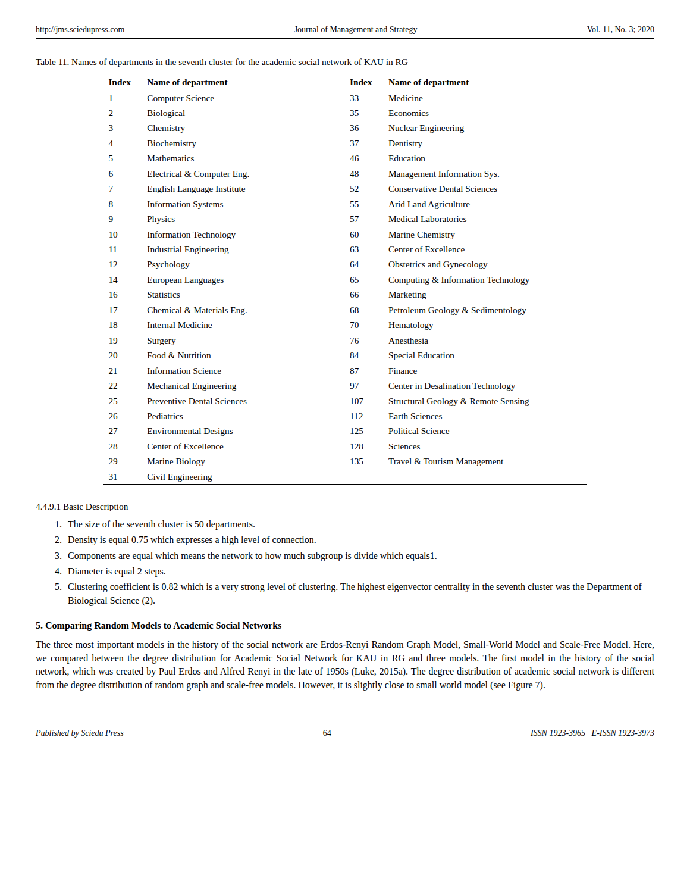http://jms.sciedupress.com Journal of Management and Strategy Vol. 11, No. 3; 2020
Table 11. Names of departments in the seventh cluster for the academic social network of KAU in RG
| Index | Name of department | Index | Name of department |
| --- | --- | --- | --- |
| 1 | Computer Science | 33 | Medicine |
| 2 | Biological | 35 | Economics |
| 3 | Chemistry | 36 | Nuclear Engineering |
| 4 | Biochemistry | 37 | Dentistry |
| 5 | Mathematics | 46 | Education |
| 6 | Electrical & Computer Eng. | 48 | Management Information Sys. |
| 7 | English Language Institute | 52 | Conservative Dental Sciences |
| 8 | Information Systems | 55 | Arid Land Agriculture |
| 9 | Physics | 57 | Medical Laboratories |
| 10 | Information Technology | 60 | Marine Chemistry |
| 11 | Industrial Engineering | 63 | Center of Excellence |
| 12 | Psychology | 64 | Obstetrics and Gynecology |
| 14 | European Languages | 65 | Computing & Information Technology |
| 16 | Statistics | 66 | Marketing |
| 17 | Chemical & Materials Eng. | 68 | Petroleum Geology & Sedimentology |
| 18 | Internal Medicine | 70 | Hematology |
| 19 | Surgery | 76 | Anesthesia |
| 20 | Food & Nutrition | 84 | Special Education |
| 21 | Information Science | 87 | Finance |
| 22 | Mechanical Engineering | 97 | Center in Desalination Technology |
| 25 | Preventive Dental Sciences | 107 | Structural Geology & Remote Sensing |
| 26 | Pediatrics | 112 | Earth Sciences |
| 27 | Environmental Designs | 125 | Political Science |
| 28 | Center of Excellence | 128 | Sciences |
| 29 | Marine Biology | 135 | Travel & Tourism Management |
| 31 | Civil Engineering | | |
4.4.9.1 Basic Description
The size of the seventh cluster is 50 departments.
Density is equal 0.75 which expresses a high level of connection.
Components are equal which means the network to how much subgroup is divide which equals1.
Diameter is equal 2 steps.
Clustering coefficient is 0.82 which is a very strong level of clustering. The highest eigenvector centrality in the seventh cluster was the Department of Biological Science (2).
5. Comparing Random Models to Academic Social Networks
The three most important models in the history of the social network are Erdos-Renyi Random Graph Model, Small-World Model and Scale-Free Model. Here, we compared between the degree distribution for Academic Social Network for KAU in RG and three models. The first model in the history of the social network, which was created by Paul Erdos and Alfred Renyi in the late of 1950s (Luke, 2015a). The degree distribution of academic social network is different from the degree distribution of random graph and scale-free models. However, it is slightly close to small world model (see Figure 7).
Published by Sciedu Press 64 ISSN 1923-3965 E-ISSN 1923-3973